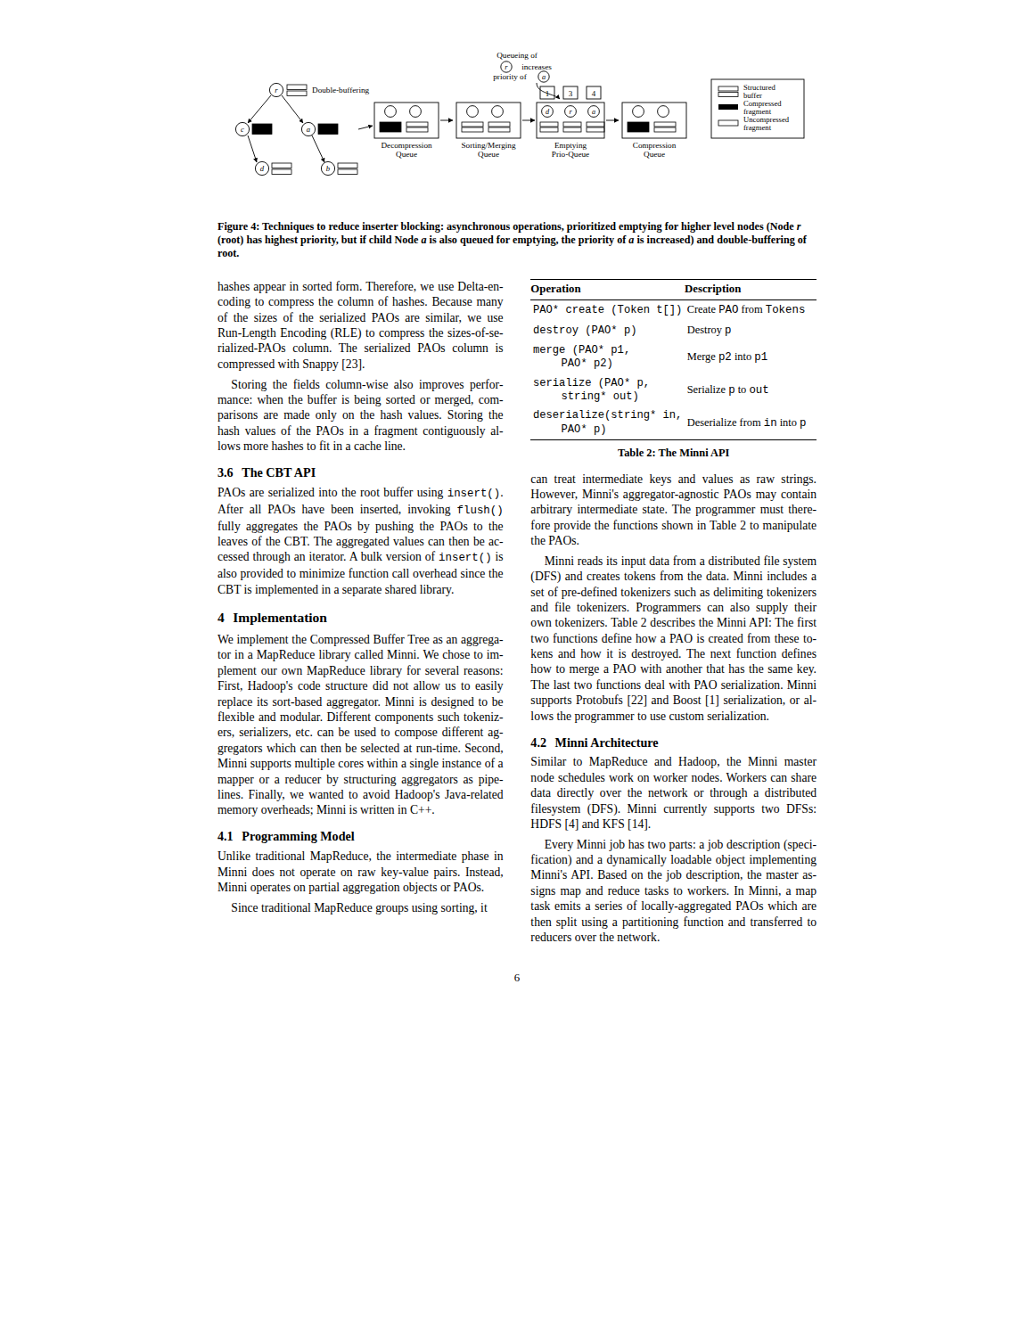Queueing of r increases priority of a r Double-buffering c a d b Decompression Queue Sorting/Merging Queue 1 3 4 d r a Emptying Prio-Queue Compression Queue Structured buffer Compressed fragment Uncompressed fragment
Figure 4: Techniques to reduce inserter blocking: asynchronous operations, prioritized emptying for higher level nodes (Node r (root) has highest priority, but if child Node a is also queued for emptying, the priority of a is increased) and double-buffering of root.
hashes appear in sorted form. Therefore, we use Delta-encoding to compress the column of hashes. Because many of the sizes of the serialized PAOs are similar, we use Run-Length Encoding (RLE) to compress the sizes-of-serialized-PAOs column. The serialized PAOs column is compressed with Snappy [23].
Storing the fields column-wise also improves performance: when the buffer is being sorted or merged, comparisons are made only on the hash values. Storing the hash values of the PAOs in a fragment contiguously allows more hashes to fit in a cache line.
3.6 The CBT API
PAOs are serialized into the root buffer using insert(). After all PAOs have been inserted, invoking flush() fully aggregates the PAOs by pushing the PAOs to the leaves of the CBT. The aggregated values can then be accessed through an iterator. A bulk version of insert() is also provided to minimize function call overhead since the CBT is implemented in a separate shared library.
4 Implementation
We implement the Compressed Buffer Tree as an aggregator in a MapReduce library called Minni. We chose to implement our own MapReduce library for several reasons: First, Hadoop's code structure did not allow us to easily replace its sort-based aggregator. Minni is designed to be flexible and modular. Different components such tokenizers, serializers, etc. can be used to compose different aggregators which can then be selected at run-time. Second, Minni supports multiple cores within a single instance of a mapper or a reducer by structuring aggregators as pipelines. Finally, we wanted to avoid Hadoop's Java-related memory overheads; Minni is written in C++.
4.1 Programming Model
Unlike traditional MapReduce, the intermediate phase in Minni does not operate on raw key-value pairs. Instead, Minni operates on partial aggregation objects or PAOs.
Since traditional MapReduce groups using sorting, it
| Operation | Description |
| --- | --- |
| PAO* create (Token t[]) | Create PAO from Tokens |
| destroy (PAO* p) | Destroy p |
| merge (PAO* p1, PAO* p2) | Merge p2 into p1 |
| serialize (PAO* p, string* out) | Serialize p to out |
| deserialize(string* in, PAO* p) | Deserialize from in into p |
Table 2: The Minni API
can treat intermediate keys and values as raw strings. However, Minni's aggregator-agnostic PAOs may contain arbitrary intermediate state. The programmer must therefore provide the functions shown in Table 2 to manipulate the PAOs.
Minni reads its input data from a distributed file system (DFS) and creates tokens from the data. Minni includes a set of pre-defined tokenizers such as delimiting tokenizers and file tokenizers. Programmers can also supply their own tokenizers. Table 2 describes the Minni API: The first two functions define how a PAO is created from these tokens and how it is destroyed. The next function defines how to merge a PAO with another that has the same key. The last two functions deal with PAO serialization. Minni supports Protobufs [22] and Boost [1] serialization, or allows the programmer to use custom serialization.
4.2 Minni Architecture
Similar to MapReduce and Hadoop, the Minni master node schedules work on worker nodes. Workers can share data directly over the network or through a distributed filesystem (DFS). Minni currently supports two DFSs: HDFS [4] and KFS [14].
Every Minni job has two parts: a job description (specification) and a dynamically loadable object implementing Minni's API. Based on the job description, the master assigns map and reduce tasks to workers. In Minni, a map task emits a series of locally-aggregated PAOs which are then split using a partitioning function and transferred to reducers over the network.
6